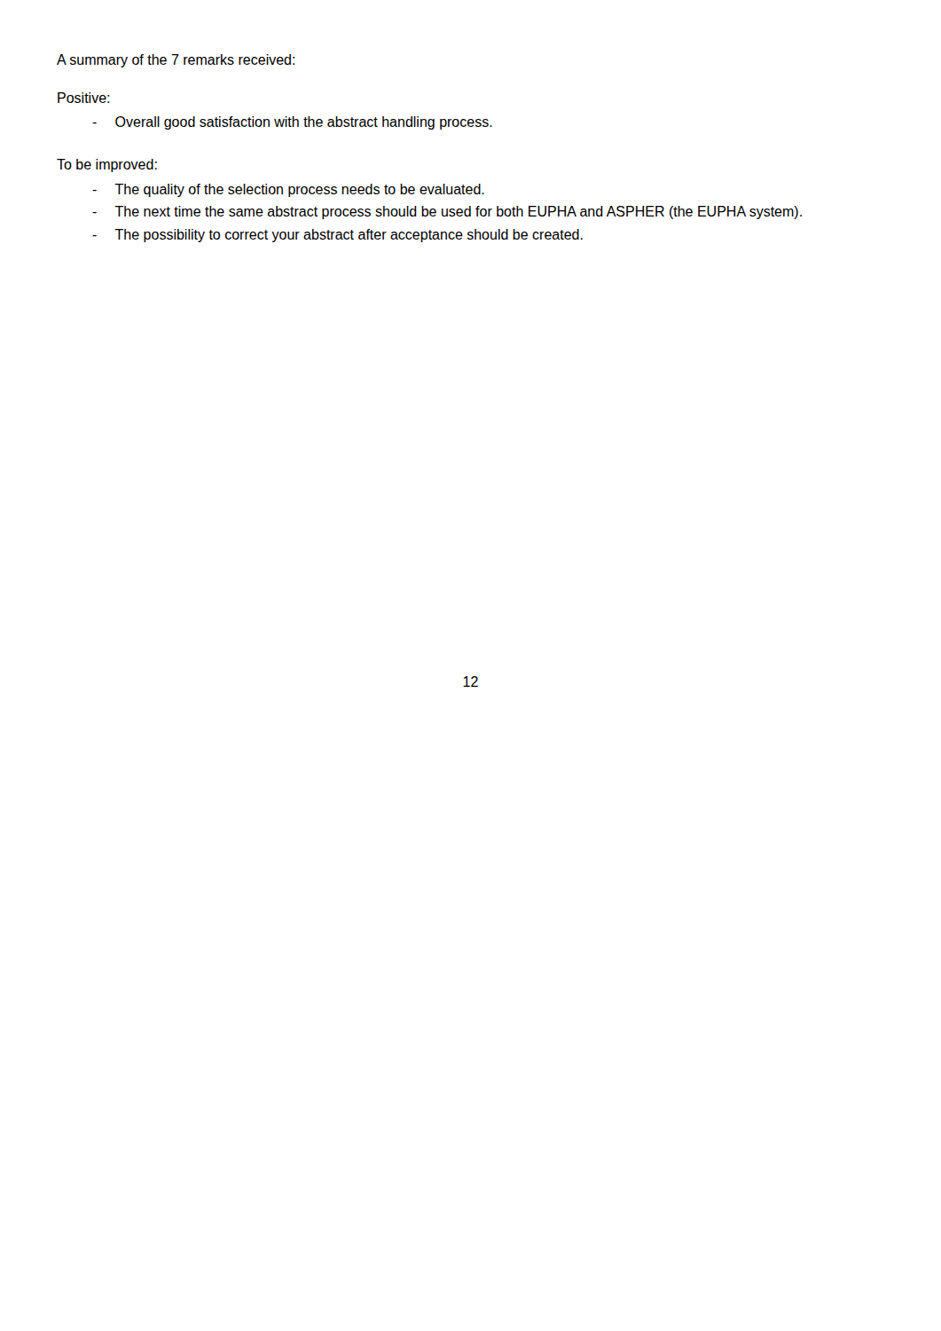A summary of the 7 remarks received:
Positive:
Overall good satisfaction with the abstract handling process.
To be improved:
The quality of the selection process needs to be evaluated.
The next time the same abstract process should be used for both EUPHA and ASPHER (the EUPHA system).
The possibility to correct your abstract after acceptance should be created.
12